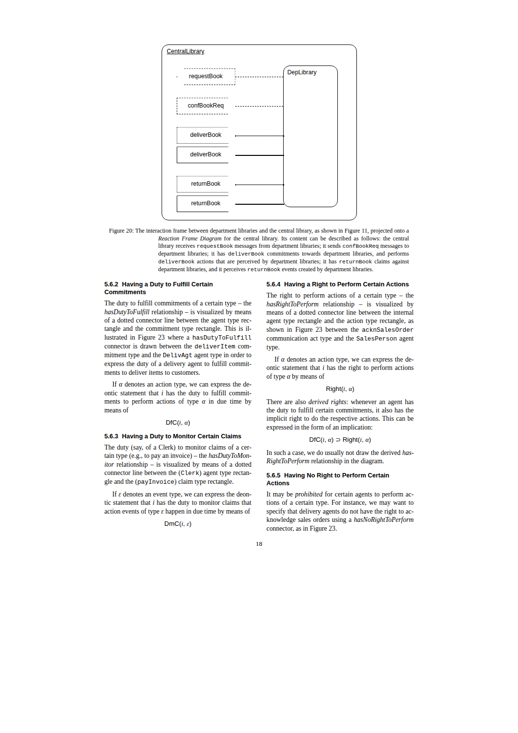CentralLibrary
DepLibrary
requestBook
confBookReq
deliverBook
deliverBook
returnBook
returnBook
Figure 20: The interaction frame between department libraries and the central library, as shown in Figure 11, projected onto a Reaction Frame Diagram for the central library. Its content can be described as follows: the central library receives requestBook messages from department libraries; it sends confBookReq messages to department libraries; it has deliverBook commitments towards department libraries, and performs deliverBook actions that are perceived by department libraries; it has returnBook claims against department libraries, and it perceives returnBook events created by department libraries.
5.6.2 Having a Duty to Fulfill Certain Commitments
The duty to fulfill commitments of a certain type – the hasDutyToFulfill relationship – is visualized by means of a dotted connector line between the agent type rectangle and the commitment type rectangle. This is illustrated in Figure 23 where a hasDutyToFulfill connector is drawn between the deliverItem commitment type and the DelivAgt agent type in order to express the duty of a delivery agent to fulfill commitments to deliver items to customers.
If α denotes an action type, we can express the deontic statement that i has the duty to fulfill commitments to perform actions of type α in due time by means of
DfC(i, α)
5.6.3 Having a Duty to Monitor Certain Claims
The duty (say, of a Clerk) to monitor claims of a certain type (e.g., to pay an invoice) – the hasDutyToMonitor relationship – is visualized by means of a dotted connector line between the (Clerk) agent type rectangle and the (payInvoice) claim type rectangle.
If ε denotes an event type, we can express the deontic statement that i has the duty to monitor claims that action events of type ε happen in due time by means of
DmC(i, ε)
5.6.4 Having a Right to Perform Certain Actions
The right to perform actions of a certain type – the hasRightToPerform relationship – is visualized by means of a dotted connector line between the internal agent type rectangle and the action type rectangle, as shown in Figure 23 between the acknSalesOrder communication act type and the SalesPerson agent type.
If α denotes an action type, we can express the deontic statement that i has the right to perform actions of type α by means of
Right(i, α)
There are also derived rights: whenever an agent has the duty to fulfill certain commitments, it also has the implicit right to do the respective actions. This can be expressed in the form of an implication:
DfC(i, α) ⊃ Right(i, α)
In such a case, we do usually not draw the derived hasRightToPerform relationship in the diagram.
5.6.5 Having No Right to Perform Certain Actions
It may be prohibited for certain agents to perform actions of a certain type. For instance, we may want to specify that delivery agents do not have the right to acknowledge sales orders using a hasNoRightToPerform connector, as in Figure 23.
18